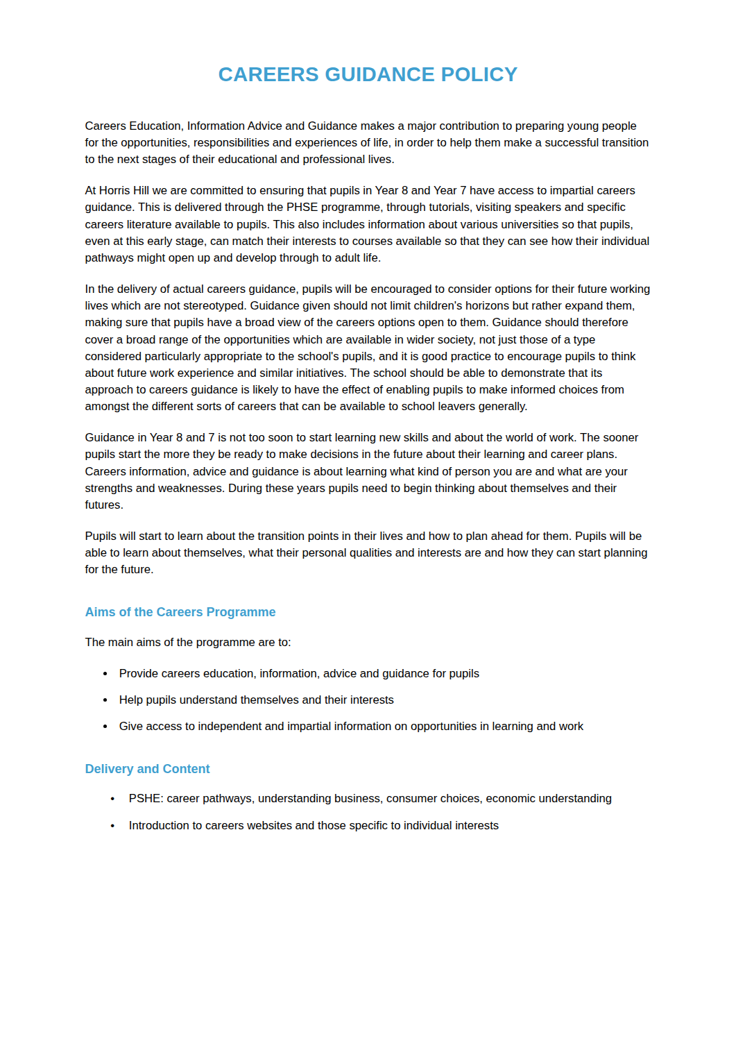CAREERS GUIDANCE POLICY
Careers Education, Information Advice and Guidance makes a major contribution to preparing young people for the opportunities, responsibilities and experiences of life, in order to help them make a successful transition to the next stages of their educational and professional lives.
At Horris Hill we are committed to ensuring that pupils in Year 8 and Year 7 have access to impartial careers guidance. This is delivered through the PHSE programme, through tutorials, visiting speakers and specific careers literature available to pupils. This also includes information about various universities so that pupils, even at this early stage, can match their interests to courses available so that they can see how their individual pathways might open up and develop through to adult life.
In the delivery of actual careers guidance, pupils will be encouraged to consider options for their future working lives which are not stereotyped. Guidance given should not limit children's horizons but rather expand them, making sure that pupils have a broad view of the careers options open to them. Guidance should therefore cover a broad range of the opportunities which are available in wider society, not just those of a type considered particularly appropriate to the school's pupils, and it is good practice to encourage pupils to think about future work experience and similar initiatives. The school should be able to demonstrate that its approach to careers guidance is likely to have the effect of enabling pupils to make informed choices from amongst the different sorts of careers that can be available to school leavers generally.
Guidance in Year 8 and 7 is not too soon to start learning new skills and about the world of work. The sooner pupils start the more they be ready to make decisions in the future about their learning and career plans. Careers information, advice and guidance is about learning what kind of person you are and what are your strengths and weaknesses. During these years pupils need to begin thinking about themselves and their futures.
Pupils will start to learn about the transition points in their lives and how to plan ahead for them. Pupils will be able to learn about themselves, what their personal qualities and interests are and how they can start planning for the future.
Aims of the Careers Programme
The main aims of the programme are to:
Provide careers education, information, advice and guidance for pupils
Help pupils understand themselves and their interests
Give access to independent and impartial information on opportunities in learning and work
Delivery and Content
PSHE: career pathways, understanding business, consumer choices, economic understanding
Introduction to careers websites and those specific to individual interests